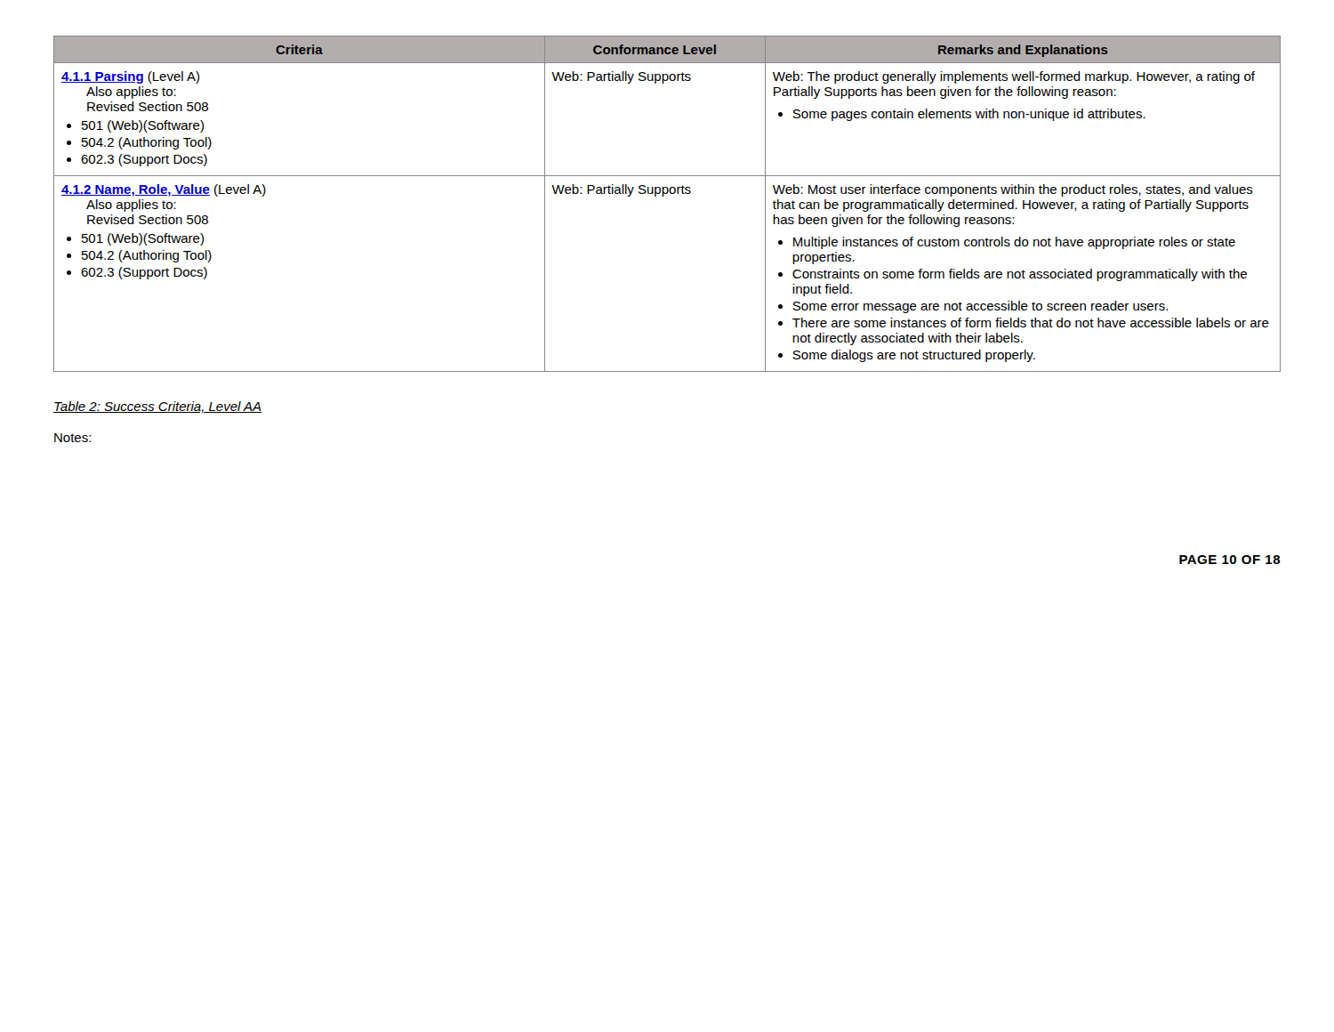| Criteria | Conformance Level | Remarks and Explanations |
| --- | --- | --- |
| 4.1.1 Parsing (Level A) Also applies to: Revised Section 508 501 (Web)(Software) 504.2 (Authoring Tool) 602.3 (Support Docs) | Web: Partially Supports | Web: The product generally implements well-formed markup. However, a rating of Partially Supports has been given for the following reason: Some pages contain elements with non-unique id attributes. |
| 4.1.2 Name, Role, Value (Level A) Also applies to: Revised Section 508 501 (Web)(Software) 504.2 (Authoring Tool) 602.3 (Support Docs) | Web: Partially Supports | Web: Most user interface components within the product roles, states, and values that can be programmatically determined. However, a rating of Partially Supports has been given for the following reasons: Multiple instances of custom controls do not have appropriate roles or state properties. Constraints on some form fields are not associated programmatically with the input field. Some error message are not accessible to screen reader users. There are some instances of form fields that do not have accessible labels or are not directly associated with their labels. Some dialogs are not structured properly. |
Table 2: Success Criteria, Level AA
Notes:
PAGE 10 OF 18